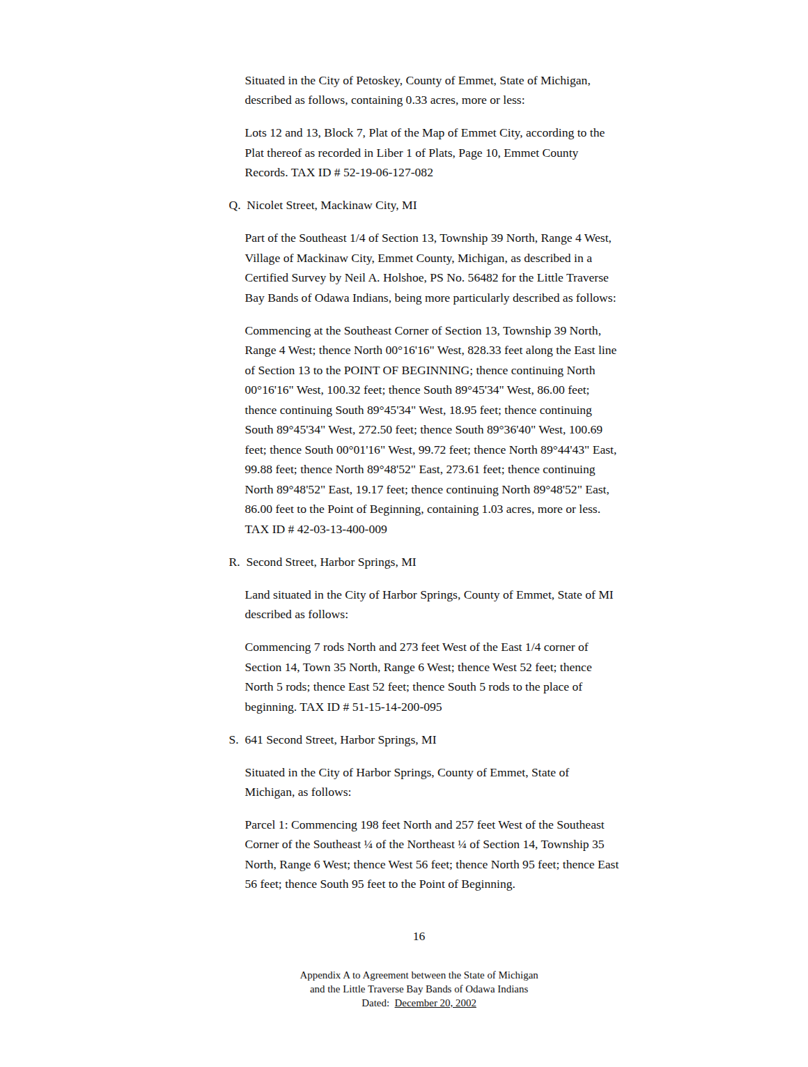Situated in the City of Petoskey, County of Emmet, State of Michigan, described as follows, containing 0.33 acres, more or less:
Lots 12 and 13, Block 7, Plat of the Map of Emmet City, according to the Plat thereof as recorded in Liber 1 of Plats, Page 10, Emmet County Records. TAX ID # 52-19-06-127-082
Q. Nicolet Street, Mackinaw City, MI
Part of the Southeast 1/4 of Section 13, Township 39 North, Range 4 West, Village of Mackinaw City, Emmet County, Michigan, as described in a Certified Survey by Neil A. Holshoe, PS No. 56482 for the Little Traverse Bay Bands of Odawa Indians, being more particularly described as follows:
Commencing at the Southeast Corner of Section 13, Township 39 North, Range 4 West; thence North 00°16'16" West, 828.33 feet along the East line of Section 13 to the POINT OF BEGINNING; thence continuing North 00°16'16" West, 100.32 feet; thence South 89°45'34" West, 86.00 feet; thence continuing South 89°45'34" West, 18.95 feet; thence continuing South 89°45'34" West, 272.50 feet; thence South 89°36'40" West, 100.69 feet; thence South 00°01'16" West, 99.72 feet; thence North 89°44'43" East, 99.88 feet; thence North 89°48'52" East, 273.61 feet; thence continuing North 89°48'52" East, 19.17 feet; thence continuing North 89°48'52" East, 86.00 feet to the Point of Beginning, containing 1.03 acres, more or less. TAX ID # 42-03-13-400-009
R. Second Street, Harbor Springs, MI
Land situated in the City of Harbor Springs, County of Emmet, State of MI described as follows:
Commencing 7 rods North and 273 feet West of the East 1/4 corner of Section 14, Town 35 North, Range 6 West; thence West 52 feet; thence North 5 rods; thence East 52 feet; thence South 5 rods to the place of beginning. TAX ID # 51-15-14-200-095
S. 641 Second Street, Harbor Springs, MI
Situated in the City of Harbor Springs, County of Emmet, State of Michigan, as follows:
Parcel 1: Commencing 198 feet North and 257 feet West of the Southeast Corner of the Southeast ¼ of the Northeast ¼ of Section 14, Township 35 North, Range 6 West; thence West 56 feet; thence North 95 feet; thence East 56 feet; thence South 95 feet to the Point of Beginning.
16
Appendix A to Agreement between the State of Michigan
and the Little Traverse Bay Bands of Odawa Indians
Dated: December 20, 2002